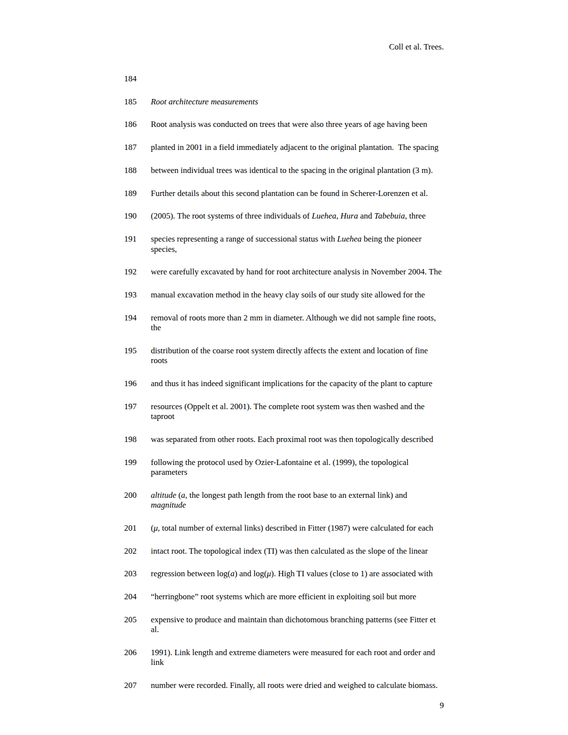Coll et al. Trees.
184
185 Root architecture measurements
186 Root analysis was conducted on trees that were also three years of age having been
187 planted in 2001 in a field immediately adjacent to the original plantation. The spacing
188 between individual trees was identical to the spacing in the original plantation (3 m).
189 Further details about this second plantation can be found in Scherer-Lorenzen et al.
190(2005). The root systems of three individuals of Luehea, Hura and Tabebuia, three
191 species representing a range of successional status with Luehea being the pioneer species,
192 were carefully excavated by hand for root architecture analysis in November 2004. The
193 manual excavation method in the heavy clay soils of our study site allowed for the
194 removal of roots more than 2 mm in diameter. Although we did not sample fine roots, the
195 distribution of the coarse root system directly affects the extent and location of fine roots
196 and thus it has indeed significant implications for the capacity of the plant to capture
197 resources (Oppelt et al. 2001). The complete root system was then washed and the taproot
198 was separated from other roots. Each proximal root was then topologically described
199 following the protocol used by Ozier-Lafontaine et al. (1999), the topological parameters
200 altitude (a, the longest path length from the root base to an external link) and magnitude
201(μ, total number of external links) described in Fitter (1987) were calculated for each
202 intact root. The topological index (TI) was then calculated as the slope of the linear
203 regression between log(a) and log(μ). High TI values (close to 1) are associated with
204“herringbone” root systems which are more efficient in exploiting soil but more
205 expensive to produce and maintain than dichotomous branching patterns (see Fitter et al.
2061991). Link length and extreme diameters were measured for each root and order and link
207 number were recorded. Finally, all roots were dried and weighed to calculate biomass.
9